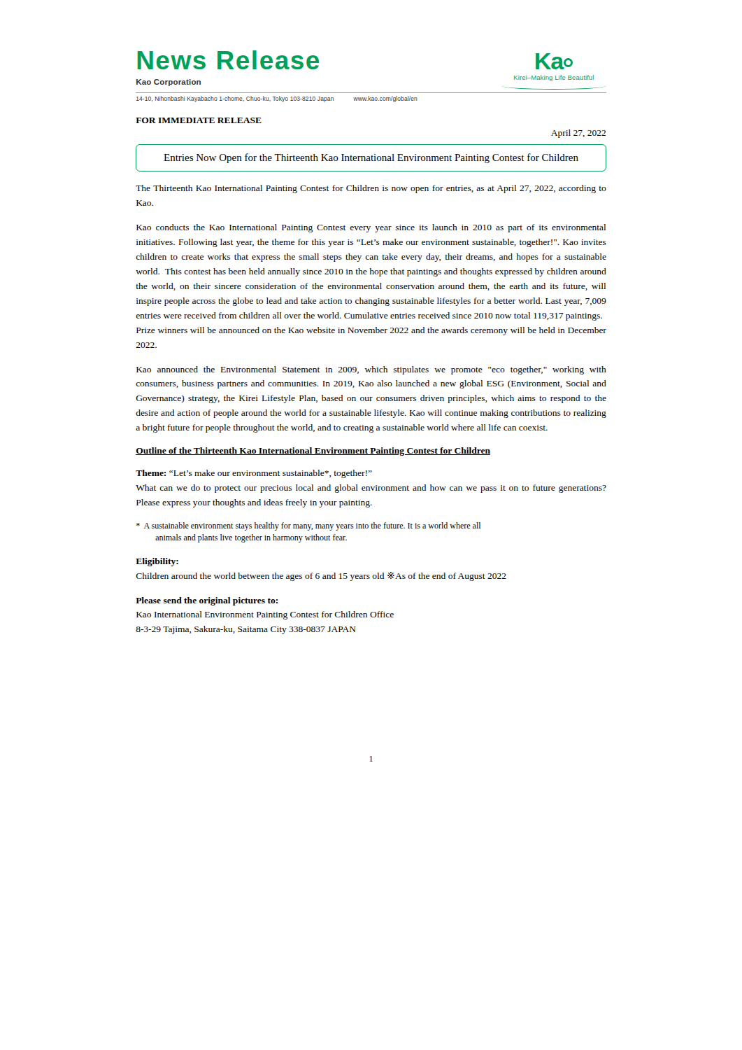News Release
Kao Corporation
Ka
Kirei–Making Life Beautiful
14-10, Nihonbashi Kayabacho 1-chome, Chuo-ku, Tokyo 103-8210 Japanwww.kao.com/global/en
FOR IMMEDIATE RELEASE
April 27, 2022
Entries Now Open for the Thirteenth Kao International Environment Painting Contest for Children
The Thirteenth Kao International Painting Contest for Children is now open for entries, as at April 27, 2022, according to Kao.
Kao conducts the Kao International Painting Contest every year since its launch in 2010 as part of its environmental initiatives. Following last year, the theme for this year is “Let’s make our environment sustainable, together!". Kao invites children to create works that express the small steps they can take every day, their dreams, and hopes for a sustainable world. This contest has been held annually since 2010 in the hope that paintings and thoughts expressed by children around the world, on their sincere consideration of the environmental conservation around them, the earth and its future, will inspire people across the globe to lead and take action to changing sustainable lifestyles for a better world. Last year, 7,009 entries were received from children all over the world. Cumulative entries received since 2010 now total 119,317 paintings.
Prize winners will be announced on the Kao website in November 2022 and the awards ceremony will be held in December 2022.
Kao announced the Environmental Statement in 2009, which stipulates we promote "eco together," working with consumers, business partners and communities. In 2019, Kao also launched a new global ESG (Environment, Social and Governance) strategy, the Kirei Lifestyle Plan, based on our consumers driven principles, which aims to respond to the desire and action of people around the world for a sustainable lifestyle. Kao will continue making contributions to realizing a bright future for people throughout the world, and to creating a sustainable world where all life can coexist.
Outline of the Thirteenth Kao International Environment Painting Contest for Children
Theme: “Let’s make our environment sustainable*, together!”
What can we do to protect our precious local and global environment and how can we pass it on to future generations? Please express your thoughts and ideas freely in your painting.
* A sustainable environment stays healthy for many, many years into the future. It is a world where all animals and plants live together in harmony without fear.
Eligibility:
Children around the world between the ages of 6 and 15 years old ※As of the end of August 2022
Please send the original pictures to:
Kao International Environment Painting Contest for Children Office
8-3-29 Tajima, Sakura-ku, Saitama City 338-0837 JAPAN
1